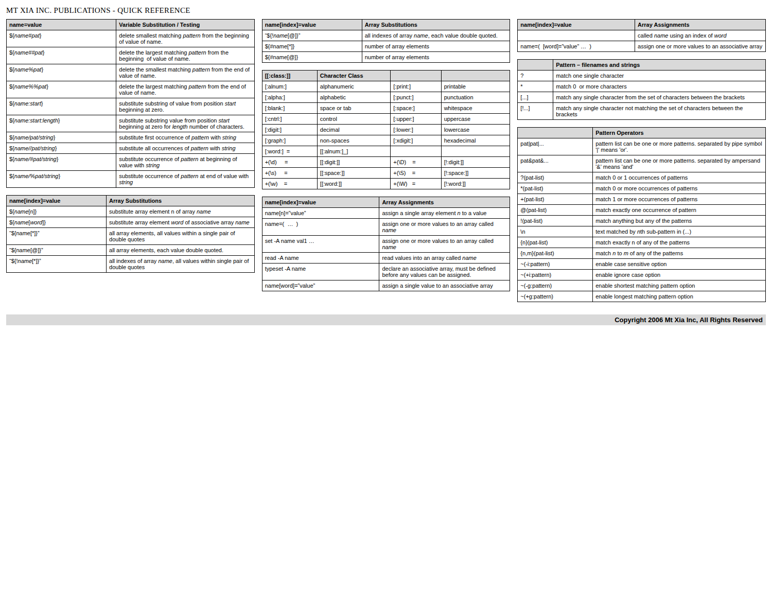MT XIA INC. PUBLICATIONS - QUICK REFERENCE
| name=value | Variable Substitution / Testing |
| --- | --- |
| ${ name#pat } | delete smallest matching pattern from the beginning of value of name. |
| ${ name##pat } | delete the largest matching pattern from the beginning of value of name. |
| ${ name%pat } | delete the smallest matching pattern from the end of value of name. |
| ${ name%%pat } | delete the largest matching pattern from the end of value of name. |
| ${ name:start } | substitute substring of value from position start beginning at zero. |
| ${ name:start:length } | substitute substring value from position start beginning at zero for length number of characters. |
| ${ name/pat/string } | substitute first occurrence of pattern with string |
| ${ name//pat/string } | substitute all occurrences of pattern with string |
| ${ name/#pat/string } | substitute occurrence of pattern at beginning of value with string |
| ${ name/%pat/string } | substitute occurrence of pattern at end of value with string |
| name[index]=value | Array Substitutions |
| --- | --- |
| ${ name [n]} | substitute array element n of array name |
| ${ name [ word ]} | substitute array element word of associative array name |
| “${name[*]}” | all array elements, all values within a single pair of double quotes |
| “${name[@]}” | all array elements, each value double quoted. |
| “${! name [*]}” | all indexes of array name , all values within single pair of double quotes |
| name[index]=value | Array Substitutions |
| --- | --- |
| “${! name [@]}” | all indexes of array name , each value double quoted. |
| ${#name[*]} | number of array elements |
| ${#name[@]} | number of array elements |
| [[:class:]] | Character Class | | |
| --- | --- | --- | --- |
| [:alnum:] | alphanumeric | [:print:] | printable |
| [:alpha:] | alphabetic | [:punct:] | punctuation |
| [:blank:] | space or tab | [:space:] | whitespace |
| [:cntrl:] | control | [:upper:] | uppercase |
| [:digit:] | decimal | [:lower:] | lowercase |
| [:graph:] | non-spaces | [:xdigit:] | hexadecimal |
| [:word:] = | [[:alnum:]_] | | |
| +(\d) = | [[:digit:]] | +(\D) = | [!:digit:]] |
| +(\s) = | [[:space:]] | +(\S) = | [!:space:]] |
| +(\w) = | [[:word:]] | +(\W) = | [!:word:]] |
| name[index]=value | Array Assignments |
| --- | --- |
| name[n]=”value” | assign a single array element n to a value |
| name=( … ) | assign one or more values to an array called name |
| set -A name val1 … | assign one or more values to an array called name |
| read -A name | read values into an array called name |
| typeset -A name | declare an associative array, must be defined before any values can be assigned. |
| name[word]=”value” | assign a single value to an associative array |
| name[index]=value | Array Assignments |
| --- | --- |
| | called name using an index of word |
| name=( [word]=”value” … ) | assign one or more values to an associative array |
| | Pattern – filenames and strings |
| --- | --- |
| ? | match one single character |
| * | match 0 or more characters |
| [...] | match any single character from the set of characters between the brackets |
| [!...] | match any single character not matching the set of characters between the brackets |
| | Pattern Operators |
| --- | --- |
| pat/pat/... | pattern list can be one or more patterns. separated by pipe symbol '/' means 'or'. |
| pat&pat&... | pattern list can be one or more patterns. separated by ampersand '&' means 'and' |
| ?(pat-list) | match 0 or 1 occurrences of patterns |
| *(pat-list) | match 0 or more occurrences of patterns |
| +(pat-list) | match 1 or more occurrences of patterns |
| @(pat-list) | match exactly one occurrence of pattern |
| !(pat-list) | match anything but any of the patterns |
| \n | text matched by n th sub-pattern in (...) |
| {n}(pat-list) | match exactly n of any of the patterns |
| {n,m}(pat-list) | match n to m of any of the patterns |
| ~(-i:pattern) | enable case sensitive option |
| ~(+i:pattern) | enable ignore case option |
| ~(-g:pattern) | enable shortest matching pattern option |
| ~(+g:pattern) | enable longest matching pattern option |
Copyright 2006 Mt Xia Inc, All Rights Reserved